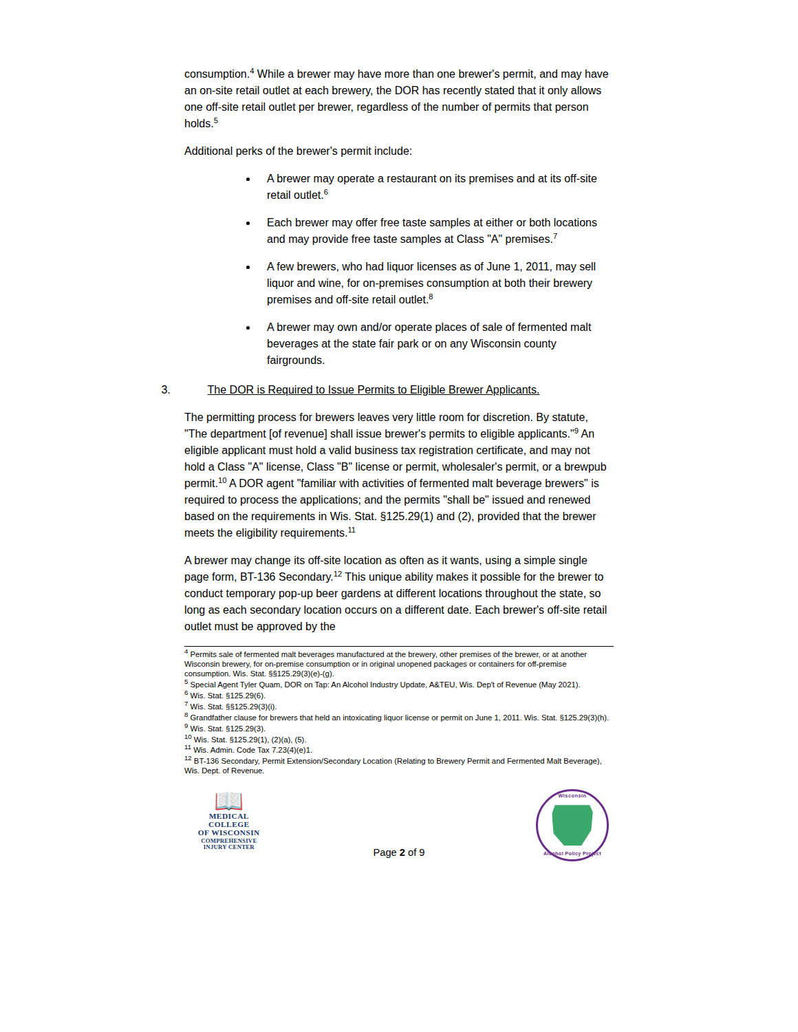consumption.4 While a brewer may have more than one brewer's permit, and may have an on-site retail outlet at each brewery, the DOR has recently stated that it only allows one off-site retail outlet per brewer, regardless of the number of permits that person holds.5
Additional perks of the brewer's permit include:
A brewer may operate a restaurant on its premises and at its off-site retail outlet.6
Each brewer may offer free taste samples at either or both locations and may provide free taste samples at Class "A" premises.7
A few brewers, who had liquor licenses as of June 1, 2011, may sell liquor and wine, for on-premises consumption at both their brewery premises and off-site retail outlet.8
A brewer may own and/or operate places of sale of fermented malt beverages at the state fair park or on any Wisconsin county fairgrounds.
3. The DOR is Required to Issue Permits to Eligible Brewer Applicants.
The permitting process for brewers leaves very little room for discretion. By statute, "The department [of revenue] shall issue brewer's permits to eligible applicants."9 An eligible applicant must hold a valid business tax registration certificate, and may not hold a Class "A" license, Class "B" license or permit, wholesaler's permit, or a brewpub permit.10 A DOR agent "familiar with activities of fermented malt beverage brewers" is required to process the applications; and the permits "shall be" issued and renewed based on the requirements in Wis. Stat. §125.29(1) and (2), provided that the brewer meets the eligibility requirements.11
A brewer may change its off-site location as often as it wants, using a simple single page form, BT-136 Secondary.12 This unique ability makes it possible for the brewer to conduct temporary pop-up beer gardens at different locations throughout the state, so long as each secondary location occurs on a different date. Each brewer's off-site retail outlet must be approved by the
4 Permits sale of fermented malt beverages manufactured at the brewery, other premises of the brewer, or at another Wisconsin brewery, for on-premise consumption or in original unopened packages or containers for off-premise consumption. Wis. Stat. §§125.29(3)(e)-(g).
5 Special Agent Tyler Quam, DOR on Tap: An Alcohol Industry Update, A&TEU, Wis. Dep't of Revenue (May 2021).
6 Wis. Stat. §125.29(6).
7 Wis. Stat. §§125.29(3)(i).
8 Grandfather clause for brewers that held an intoxicating liquor license or permit on June 1, 2011. Wis. Stat. §125.29(3)(h).
9 Wis. Stat. §125.29(3).
10 Wis. Stat. §125.29(1), (2)(a), (5).
11 Wis. Admin. Code Tax 7.23(4)(e)1.
12 BT-136 Secondary, Permit Extension/Secondary Location (Relating to Brewery Permit and Fermented Malt Beverage), Wis. Dept. of Revenue.
📖
MEDICAL
COLLEGE
OF WISCONSIN
COMPREHENSIVE
INJURY CENTER
Wisconsin
Alcohol Policy Project
Page 2 of 9